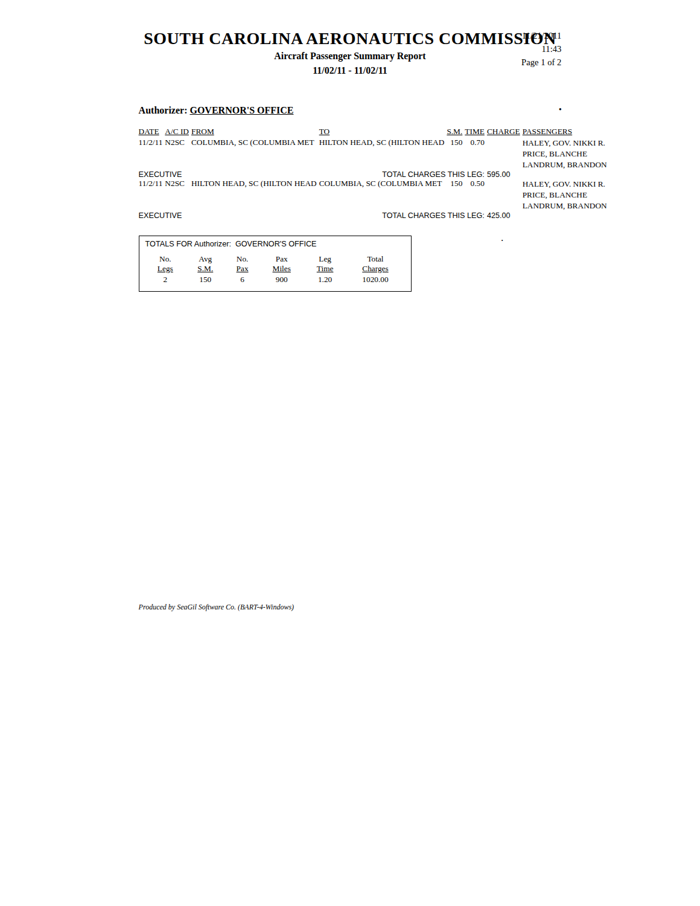11/21/2011
11:43
Page 1 of 2
SOUTH CAROLINA AERONAUTICS COMMISSION
Aircraft Passenger Summary Report
11/02/11 - 11/02/11
Authorizer: GOVERNOR'S OFFICE •
| DATE | A/C ID | FROM | TO | S.M. | TIME | CHARGE | PASSENGERS |
| --- | --- | --- | --- | --- | --- | --- | --- |
| 11/2/11 | N2SC | COLUMBIA, SC (COLUMBIA MET | HILTON HEAD, SC (HILTON HEAD | 150 | 0.70 | | HALEY, GOV. NIKKI R. PRICE, BLANCHE LANDRUM, BRANDON |
| EXECUTIVE | TOTAL CHARGES THIS LEG: | 595.00 | |
| 11/2/11 | N2SC | HILTON HEAD, SC (HILTON HEAD | COLUMBIA, SC (COLUMBIA MET | 150 | 0.50 | | HALEY, GOV. NIKKI R. PRICE, BLANCHE LANDRUM, BRANDON |
| EXECUTIVE | TOTAL CHARGES THIS LEG: | 425.00 | |
TOTALS FOR Authorizer: GOVERNOR'S OFFICE
| No. Legs | Avg S.M. | No. Pax | Pax Miles | Leg Time | Total Charges |
| --- | --- | --- | --- | --- | --- |
| 2 | 150 | 6 | 900 | 1.20 | 1020.00 |
·
Produced by SeaGil Software Co. (BART-4-Windows)